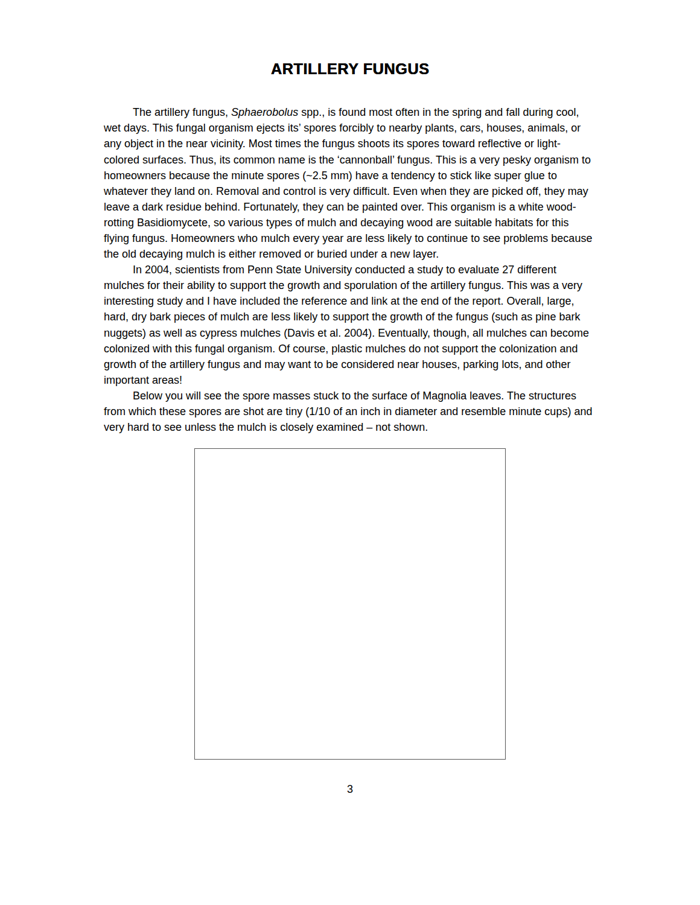ARTILLERY FUNGUS
The artillery fungus, Sphaerobolus spp., is found most often in the spring and fall during cool, wet days. This fungal organism ejects its’ spores forcibly to nearby plants, cars, houses, animals, or any object in the near vicinity. Most times the fungus shoots its spores toward reflective or light-colored surfaces. Thus, its common name is the ‘cannonball’ fungus. This is a very pesky organism to homeowners because the minute spores (~2.5 mm) have a tendency to stick like super glue to whatever they land on. Removal and control is very difficult. Even when they are picked off, they may leave a dark residue behind. Fortunately, they can be painted over. This organism is a white wood-rotting Basidiomycete, so various types of mulch and decaying wood are suitable habitats for this flying fungus. Homeowners who mulch every year are less likely to continue to see problems because the old decaying mulch is either removed or buried under a new layer.
In 2004, scientists from Penn State University conducted a study to evaluate 27 different mulches for their ability to support the growth and sporulation of the artillery fungus. This was a very interesting study and I have included the reference and link at the end of the report. Overall, large, hard, dry bark pieces of mulch are less likely to support the growth of the fungus (such as pine bark nuggets) as well as cypress mulches (Davis et al. 2004). Eventually, though, all mulches can become colonized with this fungal organism. Of course, plastic mulches do not support the colonization and growth of the artillery fungus and may want to be considered near houses, parking lots, and other important areas!
Below you will see the spore masses stuck to the surface of Magnolia leaves. The structures from which these spores are shot are tiny (1/10 of an inch in diameter and resemble minute cups) and very hard to see unless the mulch is closely examined – not shown.
3